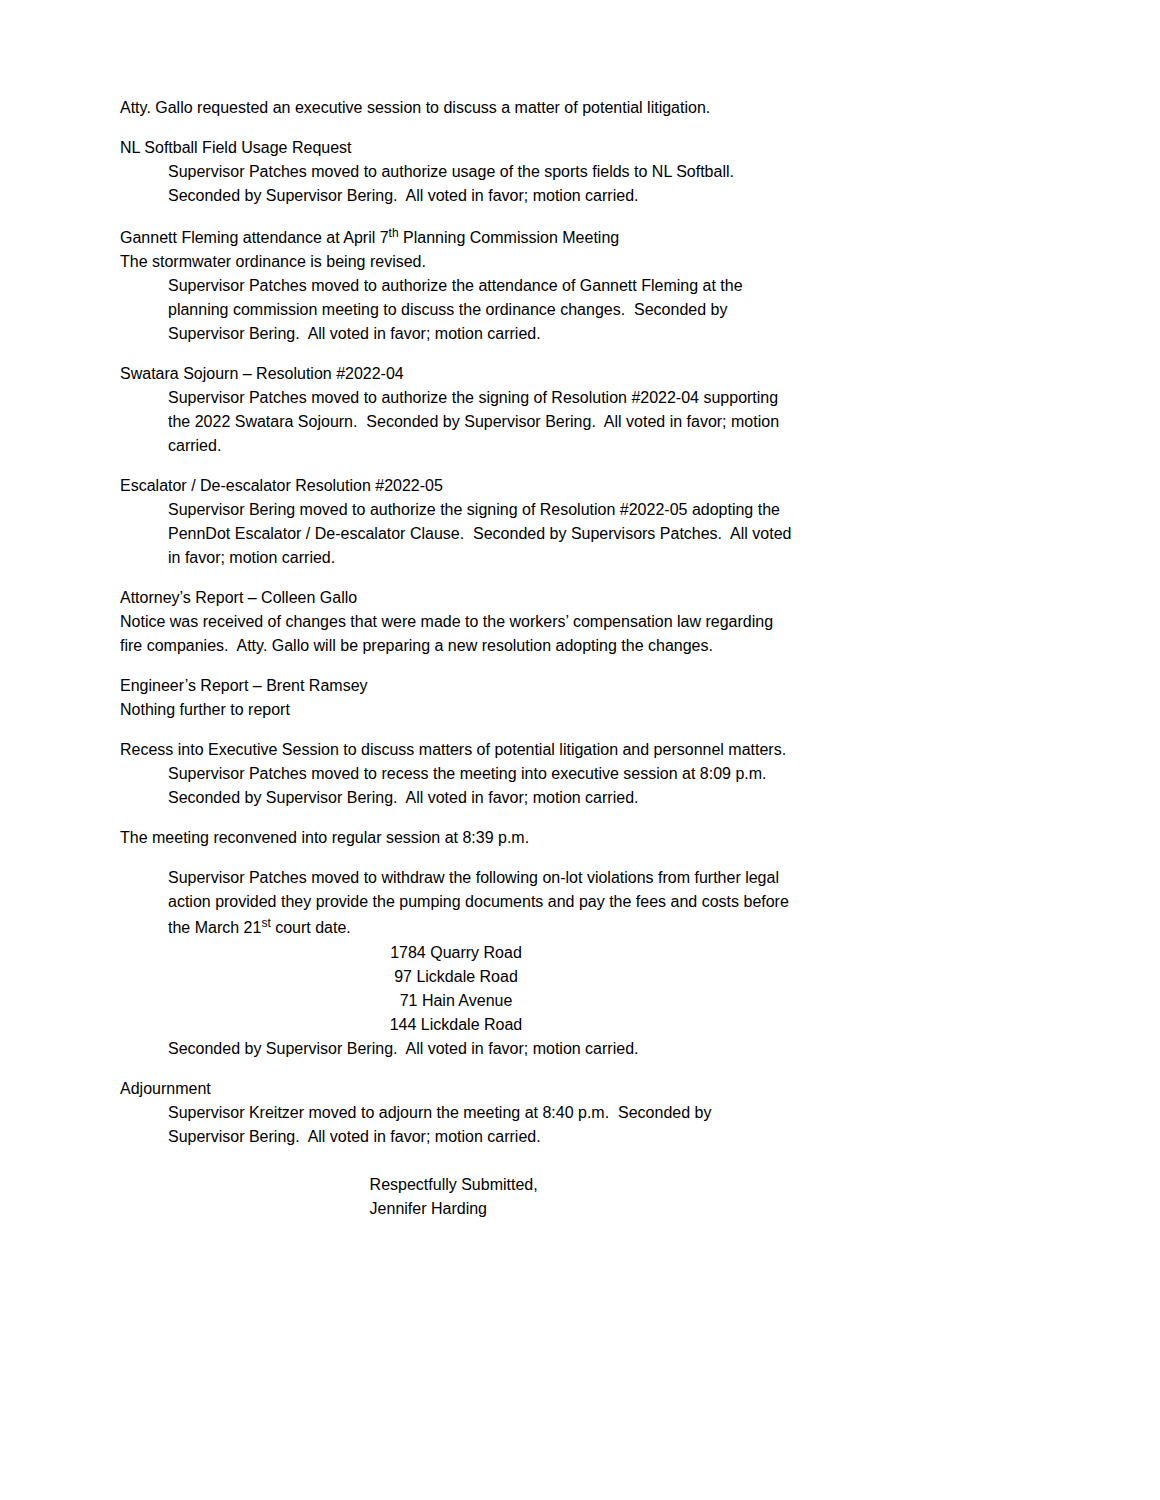Atty. Gallo requested an executive session to discuss a matter of potential litigation.
NL Softball Field Usage Request
Supervisor Patches moved to authorize usage of the sports fields to NL Softball. Seconded by Supervisor Bering. All voted in favor; motion carried.
Gannett Fleming attendance at April 7th Planning Commission Meeting
The stormwater ordinance is being revised.
Supervisor Patches moved to authorize the attendance of Gannett Fleming at the planning commission meeting to discuss the ordinance changes. Seconded by Supervisor Bering. All voted in favor; motion carried.
Swatara Sojourn – Resolution #2022-04
Supervisor Patches moved to authorize the signing of Resolution #2022-04 supporting the 2022 Swatara Sojourn. Seconded by Supervisor Bering. All voted in favor; motion carried.
Escalator / De-escalator Resolution #2022-05
Supervisor Bering moved to authorize the signing of Resolution #2022-05 adopting the PennDot Escalator / De-escalator Clause. Seconded by Supervisors Patches. All voted in favor; motion carried.
Attorney’s Report – Colleen Gallo
Notice was received of changes that were made to the workers’ compensation law regarding fire companies. Atty. Gallo will be preparing a new resolution adopting the changes.
Engineer’s Report – Brent Ramsey
Nothing further to report
Recess into Executive Session to discuss matters of potential litigation and personnel matters.
Supervisor Patches moved to recess the meeting into executive session at 8:09 p.m. Seconded by Supervisor Bering. All voted in favor; motion carried.
The meeting reconvened into regular session at 8:39 p.m.
Supervisor Patches moved to withdraw the following on-lot violations from further legal action provided they provide the pumping documents and pay the fees and costs before the March 21st court date.
1784 Quarry Road
97 Lickdale Road
71 Hain Avenue
144 Lickdale Road
Seconded by Supervisor Bering. All voted in favor; motion carried.
Adjournment
Supervisor Kreitzer moved to adjourn the meeting at 8:40 p.m. Seconded by Supervisor Bering. All voted in favor; motion carried.
Respectfully Submitted,
Jennifer Harding